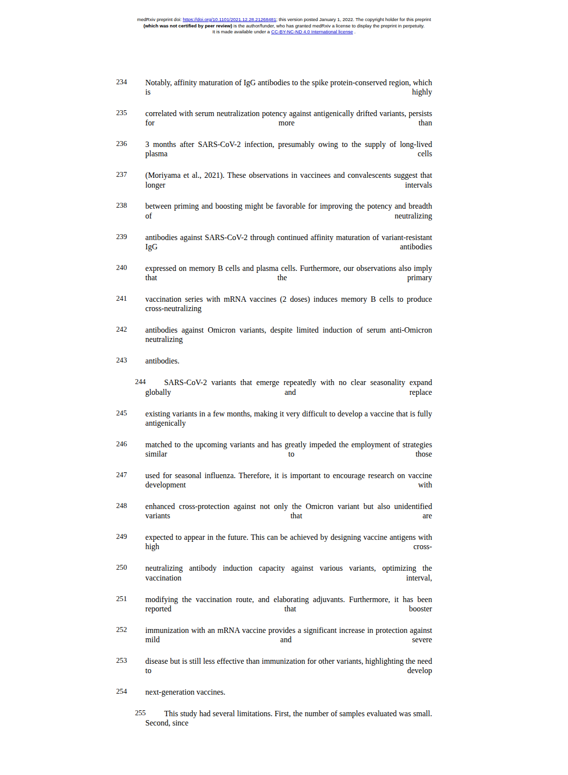medRxiv preprint doi: https://doi.org/10.1101/2021.12.28.21268481; this version posted January 1, 2022. The copyright holder for this preprint
(which was not certified by peer review) is the author/funder, who has granted medRxiv a license to display the preprint in perpetuity.
It is made available under a CC-BY-NC-ND 4.0 International license .
234 Notably, affinity maturation of IgG antibodies to the spike protein-conserved region, which is highly
235correlated with serum neutralization potency against antigenically drifted variants, persists for more than
2363 months after SARS-CoV-2 infection, presumably owing to the supply of long-lived plasma cells
237(Moriyama et al., 2021). These observations in vaccinees and convalescents suggest that longer intervals
238between priming and boosting might be favorable for improving the potency and breadth of neutralizing
239antibodies against SARS-CoV-2 through continued affinity maturation of variant-resistant IgG antibodies
240expressed on memory B cells and plasma cells. Furthermore, our observations also imply that the primary
241vaccination series with mRNA vaccines (2 doses) induces memory B cells to produce cross-neutralizing
242antibodies against Omicron variants, despite limited induction of serum anti-Omicron neutralizing
243antibodies.
244 SARS-CoV-2 variants that emerge repeatedly with no clear seasonality expand globally and replace
245existing variants in a few months, making it very difficult to develop a vaccine that is fully antigenically
246matched to the upcoming variants and has greatly impeded the employment of strategies similar to those
247used for seasonal influenza. Therefore, it is important to encourage research on vaccine development with
248enhanced cross-protection against not only the Omicron variant but also unidentified variants that are
249expected to appear in the future. This can be achieved by designing vaccine antigens with high cross-
250neutralizing antibody induction capacity against various variants, optimizing the vaccination interval,
251modifying the vaccination route, and elaborating adjuvants. Furthermore, it has been reported that booster
252immunization with an mRNA vaccine provides a significant increase in protection against mild and severe
253disease but is still less effective than immunization for other variants, highlighting the need to develop
254next-generation vaccines.
255 This study had several limitations. First, the number of samples evaluated was small. Second, since